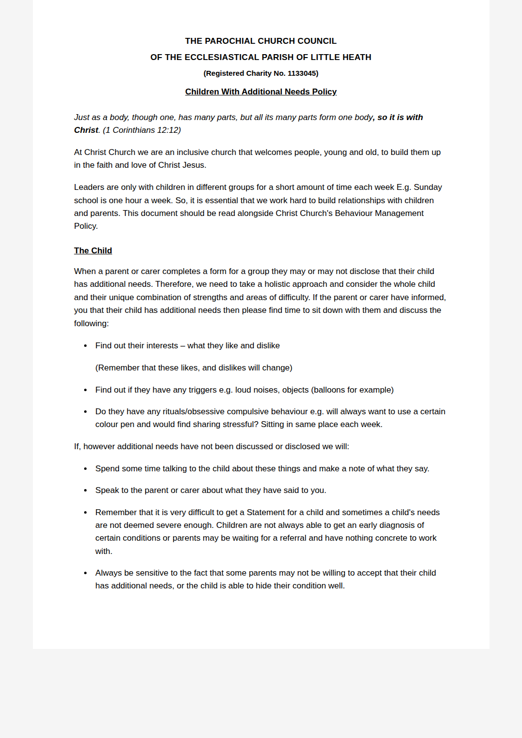The Parochial Church Council
of the Ecclesiastical Parish of Little Heath
(Registered Charity No. 1133045)
Children With Additional Needs Policy
Just as a body, though one, has many parts, but all its many parts form one body, so it is with Christ. (1 Corinthians 12:12)
At Christ Church we are an inclusive church that welcomes people, young and old, to build them up in the faith and love of Christ Jesus.
Leaders are only with children in different groups for a short amount of time each week E.g. Sunday school is one hour a week. So, it is essential that we work hard to build relationships with children and parents. This document should be read alongside Christ Church's Behaviour Management Policy.
The Child
When a parent or carer completes a form for a group they may or may not disclose that their child has additional needs. Therefore, we need to take a holistic approach and consider the whole child and their unique combination of strengths and areas of difficulty. If the parent or carer have informed, you that their child has additional needs then please find time to sit down with them and discuss the following:
Find out their interests – what they like and dislike
(Remember that these likes, and dislikes will change)
Find out if they have any triggers e.g. loud noises, objects (balloons for example)
Do they have any rituals/obsessive compulsive behaviour e.g. will always want to use a certain colour pen and would find sharing stressful? Sitting in same place each week.
If, however additional needs have not been discussed or disclosed we will:
Spend some time talking to the child about these things and make a note of what they say.
Speak to the parent or carer about what they have said to you.
Remember that it is very difficult to get a Statement for a child and sometimes a child's needs are not deemed severe enough. Children are not always able to get an early diagnosis of certain conditions or parents may be waiting for a referral and have nothing concrete to work with.
Always be sensitive to the fact that some parents may not be willing to accept that their child has additional needs, or the child is able to hide their condition well.